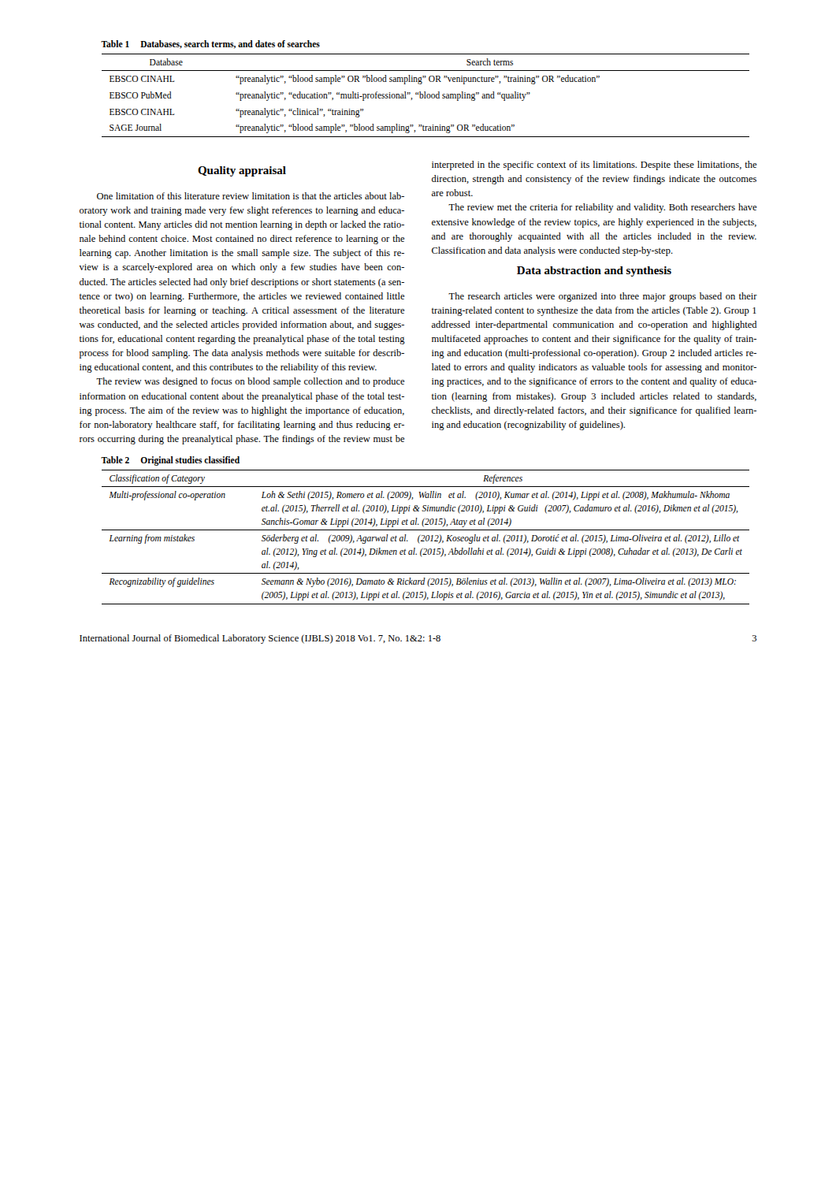Table 1 Databases, search terms, and dates of searches
| Database | Search terms |
| --- | --- |
| EBSCO CINAHL | “preanalytic”, “blood sample” OR ”blood sampling” OR ”venipuncture”, ”training” OR ”education” |
| EBSCO PubMed | “preanalytic”, “education”, “multi-professional”, “blood sampling” and “quality” |
| EBSCO CINAHL | “preanalytic”, “clinical”, “training” |
| SAGE Journal | “preanalytic”, “blood sample”, ”blood sampling”, ”training” OR ”education” |
Quality appraisal
One limitation of this literature review limitation is that the articles about laboratory work and training made very few slight references to learning and educational content. Many articles did not mention learning in depth or lacked the rationale behind content choice. Most contained no direct reference to learning or the learning cap. Another limitation is the small sample size. The subject of this review is a scarcely-explored area on which only a few studies have been conducted. The articles selected had only brief descriptions or short statements (a sentence or two) on learning. Furthermore, the articles we reviewed contained little theoretical basis for learning or teaching. A critical assessment of the literature was conducted, and the selected articles provided information about, and suggestions for, educational content regarding the preanalytical phase of the total testing process for blood sampling. The data analysis methods were suitable for describing educational content, and this contributes to the reliability of this review.
The review was designed to focus on blood sample collection and to produce information on educational content about the preanalytical phase of the total testing process. The aim of the review was to highlight the importance of education, for non-laboratory healthcare staff, for facilitating learning and thus reducing errors occurring during the preanalytical phase. The findings of the review must be interpreted in the specific context of its limitations. Despite these limitations, the direction, strength and consistency of the review findings indicate the outcomes are robust.
The review met the criteria for reliability and validity. Both researchers have extensive knowledge of the review topics, are highly experienced in the subjects, and are thoroughly acquainted with all the articles included in the review. Classification and data analysis were conducted step-by-step.
Data abstraction and synthesis
The research articles were organized into three major groups based on their training-related content to synthesize the data from the articles (Table 2). Group 1 addressed inter-departmental communication and co-operation and highlighted multifaceted approaches to content and their significance for the quality of training and education (multi-professional co-operation). Group 2 included articles related to errors and quality indicators as valuable tools for assessing and monitoring practices, and to the significance of errors to the content and quality of education (learning from mistakes). Group 3 included articles related to standards, checklists, and directly-related factors, and their significance for qualified learning and education (recognizability of guidelines).
Table 2 Original studies classified
| Classification of Category | References |
| --- | --- |
| Multi-professional co-operation | Loh & Sethi (2015), Romero et al. (2009), Wallin et al. (2010), Kumar et al. (2014), Lippi et al. (2008), Makhumula- Nkhoma et.al. (2015), Therrell et al. (2010), Lippi & Simundic (2010), Lippi & Guidi (2007), Cadamuro et al. (2016), Dikmen et al (2015), Sanchis-Gomar & Lippi (2014), Lippi et al. (2015), Atay et al (2014) |
| Learning from mistakes | Söderberg et al. (2009), Agarwal et al. (2012), Koseoglu et al. (2011), Dorotić et al. (2015), Lima-Oliveira et al. (2012), Lillo et al. (2012), Ying et al. (2014), Dikmen et al. (2015), Abdollahi et al. (2014), Guidi & Lippi (2008), Cuhadar et al. (2013), De Carli et al. (2014), |
| Recognizability of guidelines | Seemann & Nybo (2016), Damato & Rickard (2015), Bölenius et al. (2013), Wallin et al. (2007), Lima-Oliveira et al. (2013) MLO: (2005), Lippi et al. (2013), Lippi et al. (2015), Llopis et al. (2016), Garcia et al. (2015), Yin et al. (2015), Simundic et al (2013), |
International Journal of Biomedical Laboratory Science (IJBLS) 2018 Vo1. 7, No. 1&2: 1-8
3